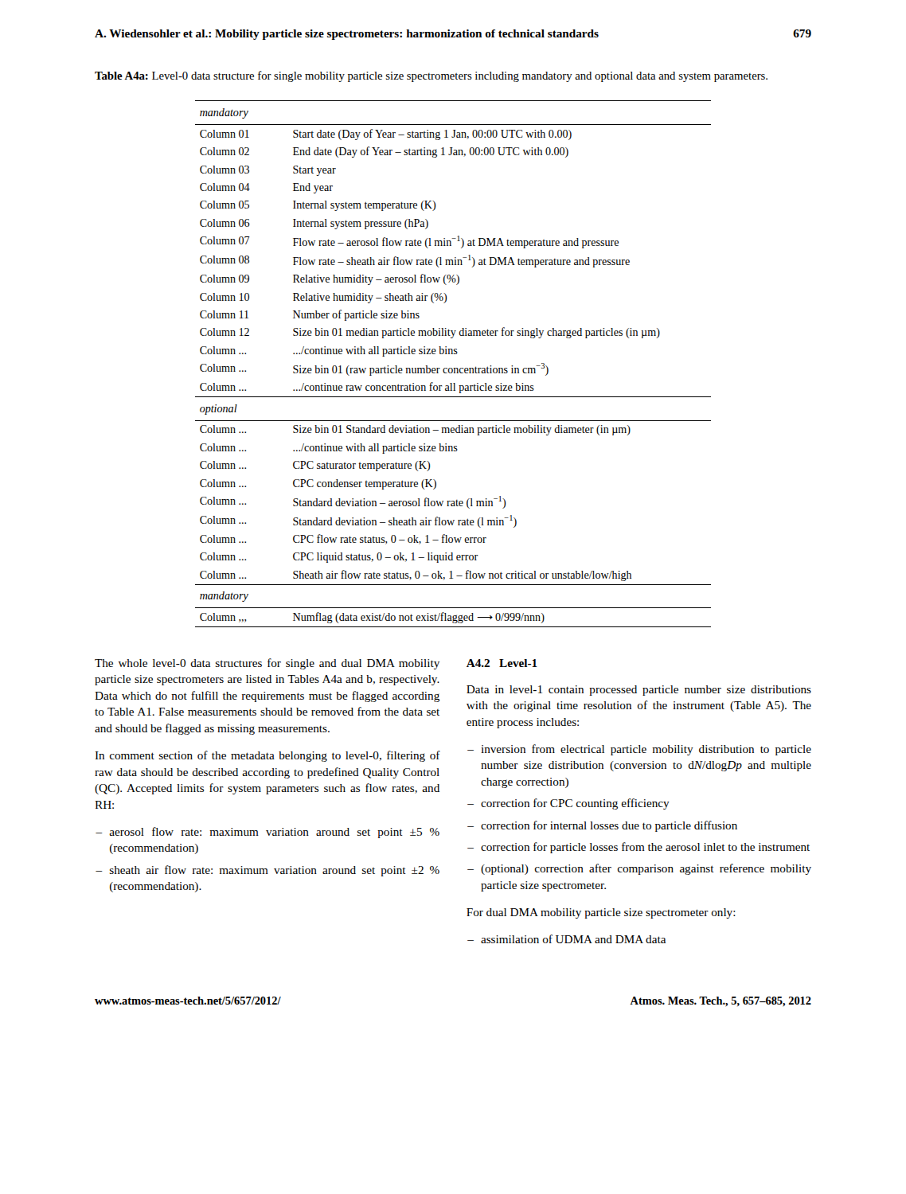A. Wiedensohler et al.: Mobility particle size spectrometers: harmonization of technical standards
679
Table A4a: Level-0 data structure for single mobility particle size spectrometers including mandatory and optional data and system parameters.
| mandatory |
| Column 01 | Start date (Day of Year – starting 1 Jan, 00:00 UTC with 0.00) |
| Column 02 | End date (Day of Year – starting 1 Jan, 00:00 UTC with 0.00) |
| Column 03 | Start year |
| Column 04 | End year |
| Column 05 | Internal system temperature (K) |
| Column 06 | Internal system pressure (hPa) |
| Column 07 | Flow rate – aerosol flow rate (l min −1 ) at DMA temperature and pressure |
| Column 08 | Flow rate – sheath air flow rate (l min −1 ) at DMA temperature and pressure |
| Column 09 | Relative humidity – aerosol flow (%) |
| Column 10 | Relative humidity – sheath air (%) |
| Column 11 | Number of particle size bins |
| Column 12 | Size bin 01 median particle mobility diameter for singly charged particles (in µm) |
| Column ... | .../continue with all particle size bins |
| Column ... | Size bin 01 (raw particle number concentrations in cm −3 ) |
| Column ... | .../continue raw concentration for all particle size bins |
| optional |
| Column ... | Size bin 01 Standard deviation – median particle mobility diameter (in µm) |
| Column ... | .../continue with all particle size bins |
| Column ... | CPC saturator temperature (K) |
| Column ... | CPC condenser temperature (K) |
| Column ... | Standard deviation – aerosol flow rate (l min −1 ) |
| Column ... | Standard deviation – sheath air flow rate (l min −1 ) |
| Column ... | CPC flow rate status, 0 – ok, 1 – flow error |
| Column ... | CPC liquid status, 0 – ok, 1 – liquid error |
| Column ... | Sheath air flow rate status, 0 – ok, 1 – flow not critical or unstable/low/high |
| mandatory |
| Column ,,, | Numflag (data exist/do not exist/flagged ⟶ 0/999/nnn) |
The whole level-0 data structures for single and dual DMA mobility particle size spectrometers are listed in Tables A4a and b, respectively. Data which do not fulfill the requirements must be flagged according to Table A1. False measurements should be removed from the data set and should be flagged as missing measurements.
In comment section of the metadata belonging to level-0, filtering of raw data should be described according to predefined Quality Control (QC). Accepted limits for system parameters such as flow rates, and RH:
aerosol flow rate: maximum variation around set point ±5 % (recommendation)
sheath air flow rate: maximum variation around set point ±2 % (recommendation).
A4.2 Level-1
Data in level-1 contain processed particle number size distributions with the original time resolution of the instrument (Table A5). The entire process includes:
inversion from electrical particle mobility distribution to particle number size distribution (conversion to dN/dlogDp and multiple charge correction)
correction for CPC counting efficiency
correction for internal losses due to particle diffusion
correction for particle losses from the aerosol inlet to the instrument
(optional) correction after comparison against reference mobility particle size spectrometer.
For dual DMA mobility particle size spectrometer only:
assimilation of UDMA and DMA data
www.atmos-meas-tech.net/5/657/2012/
Atmos. Meas. Tech., 5, 657–685, 2012